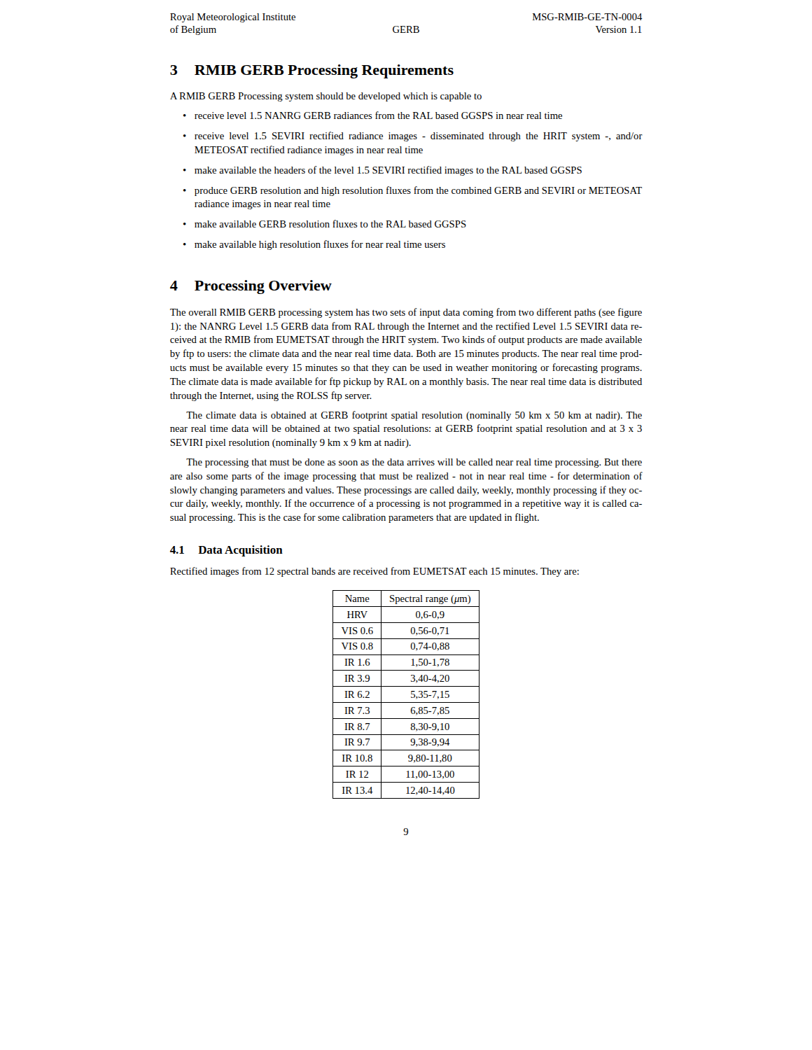| Royal Meteorological Institute | | MSG-RMIB-GE-TN-0004 |
| of Belgium | GERB | Version 1.1 |
3 RMIB GERB Processing Requirements
A RMIB GERB Processing system should be developed which is capable to
receive level 1.5 NANRG GERB radiances from the RAL based GGSPS in near real time
receive level 1.5 SEVIRI rectified radiance images - disseminated through the HRIT system -, and/or METEOSAT rectified radiance images in near real time
make available the headers of the level 1.5 SEVIRI rectified images to the RAL based GGSPS
produce GERB resolution and high resolution fluxes from the combined GERB and SEVIRI or METEOSAT radiance images in near real time
make available GERB resolution fluxes to the RAL based GGSPS
make available high resolution fluxes for near real time users
4 Processing Overview
The overall RMIB GERB processing system has two sets of input data coming from two different paths (see figure 1): the NANRG Level 1.5 GERB data from RAL through the Internet and the rectified Level 1.5 SEVIRI data received at the RMIB from EUMETSAT through the HRIT system. Two kinds of output products are made available by ftp to users: the climate data and the near real time data. Both are 15 minutes products. The near real time products must be available every 15 minutes so that they can be used in weather monitoring or forecasting programs. The climate data is made available for ftp pickup by RAL on a monthly basis. The near real time data is distributed through the Internet, using the ROLSS ftp server.
The climate data is obtained at GERB footprint spatial resolution (nominally 50 km x 50 km at nadir). The near real time data will be obtained at two spatial resolutions: at GERB footprint spatial resolution and at 3 x 3 SEVIRI pixel resolution (nominally 9 km x 9 km at nadir).
The processing that must be done as soon as the data arrives will be called near real time processing. But there are also some parts of the image processing that must be realized - not in near real time - for determination of slowly changing parameters and values. These processings are called daily, weekly, monthly processing if they occur daily, weekly, monthly. If the occurrence of a processing is not programmed in a repetitive way it is called casual processing. This is the case for some calibration parameters that are updated in flight.
4.1 Data Acquisition
Rectified images from 12 spectral bands are received from EUMETSAT each 15 minutes. They are:
| Name | Spectral range ( μ m) |
| --- | --- |
| HRV | 0,6-0,9 |
| VIS 0.6 | 0,56-0,71 |
| VIS 0.8 | 0,74-0,88 |
| IR 1.6 | 1,50-1,78 |
| IR 3.9 | 3,40-4,20 |
| IR 6.2 | 5,35-7,15 |
| IR 7.3 | 6,85-7,85 |
| IR 8.7 | 8,30-9,10 |
| IR 9.7 | 9,38-9,94 |
| IR 10.8 | 9,80-11,80 |
| IR 12 | 11,00-13,00 |
| IR 13.4 | 12,40-14,40 |
9